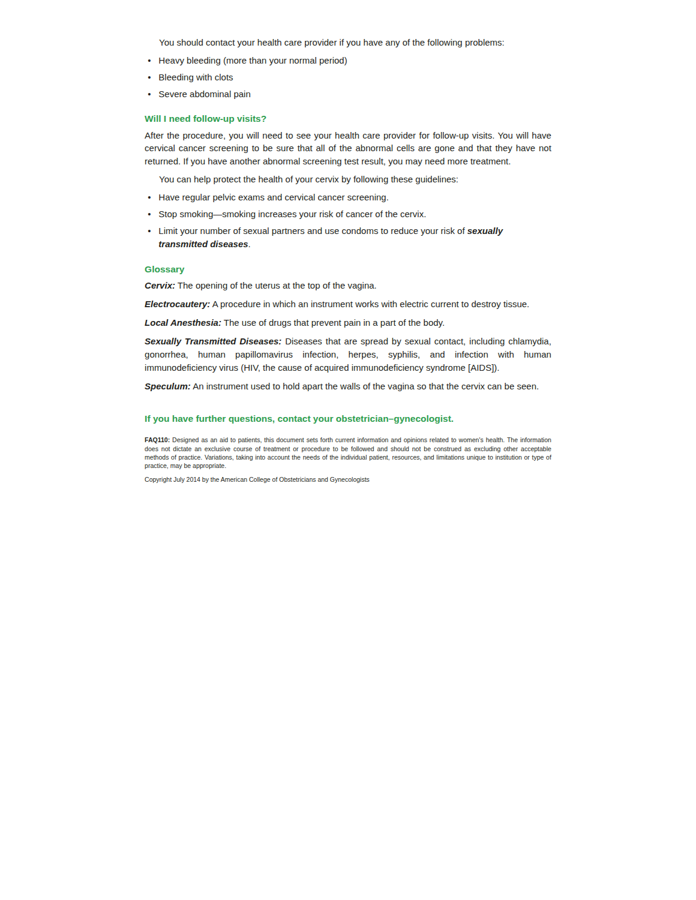You should contact your health care provider if you have any of the following problems:
Heavy bleeding (more than your normal period)
Bleeding with clots
Severe abdominal pain
Will I need follow-up visits?
After the procedure, you will need to see your health care provider for follow-up visits. You will have cervical cancer screening to be sure that all of the abnormal cells are gone and that they have not returned. If you have another abnormal screening test result, you may need more treatment.
You can help protect the health of your cervix by following these guidelines:
Have regular pelvic exams and cervical cancer screening.
Stop smoking—smoking increases your risk of cancer of the cervix.
Limit your number of sexual partners and use condoms to reduce your risk of sexually transmitted diseases.
Glossary
Cervix: The opening of the uterus at the top of the vagina.
Electrocautery: A procedure in which an instrument works with electric current to destroy tissue.
Local Anesthesia: The use of drugs that prevent pain in a part of the body.
Sexually Transmitted Diseases: Diseases that are spread by sexual contact, including chlamydia, gonorrhea, human papillomavirus infection, herpes, syphilis, and infection with human immunodeficiency virus (HIV, the cause of acquired immunodeficiency syndrome [AIDS]).
Speculum: An instrument used to hold apart the walls of the vagina so that the cervix can be seen.
If you have further questions, contact your obstetrician–gynecologist.
FAQ110: Designed as an aid to patients, this document sets forth current information and opinions related to women's health. The information does not dictate an exclusive course of treatment or procedure to be followed and should not be construed as excluding other acceptable methods of practice. Variations, taking into account the needs of the individual patient, resources, and limitations unique to institution or type of practice, may be appropriate.
Copyright July 2014 by the American College of Obstetricians and Gynecologists